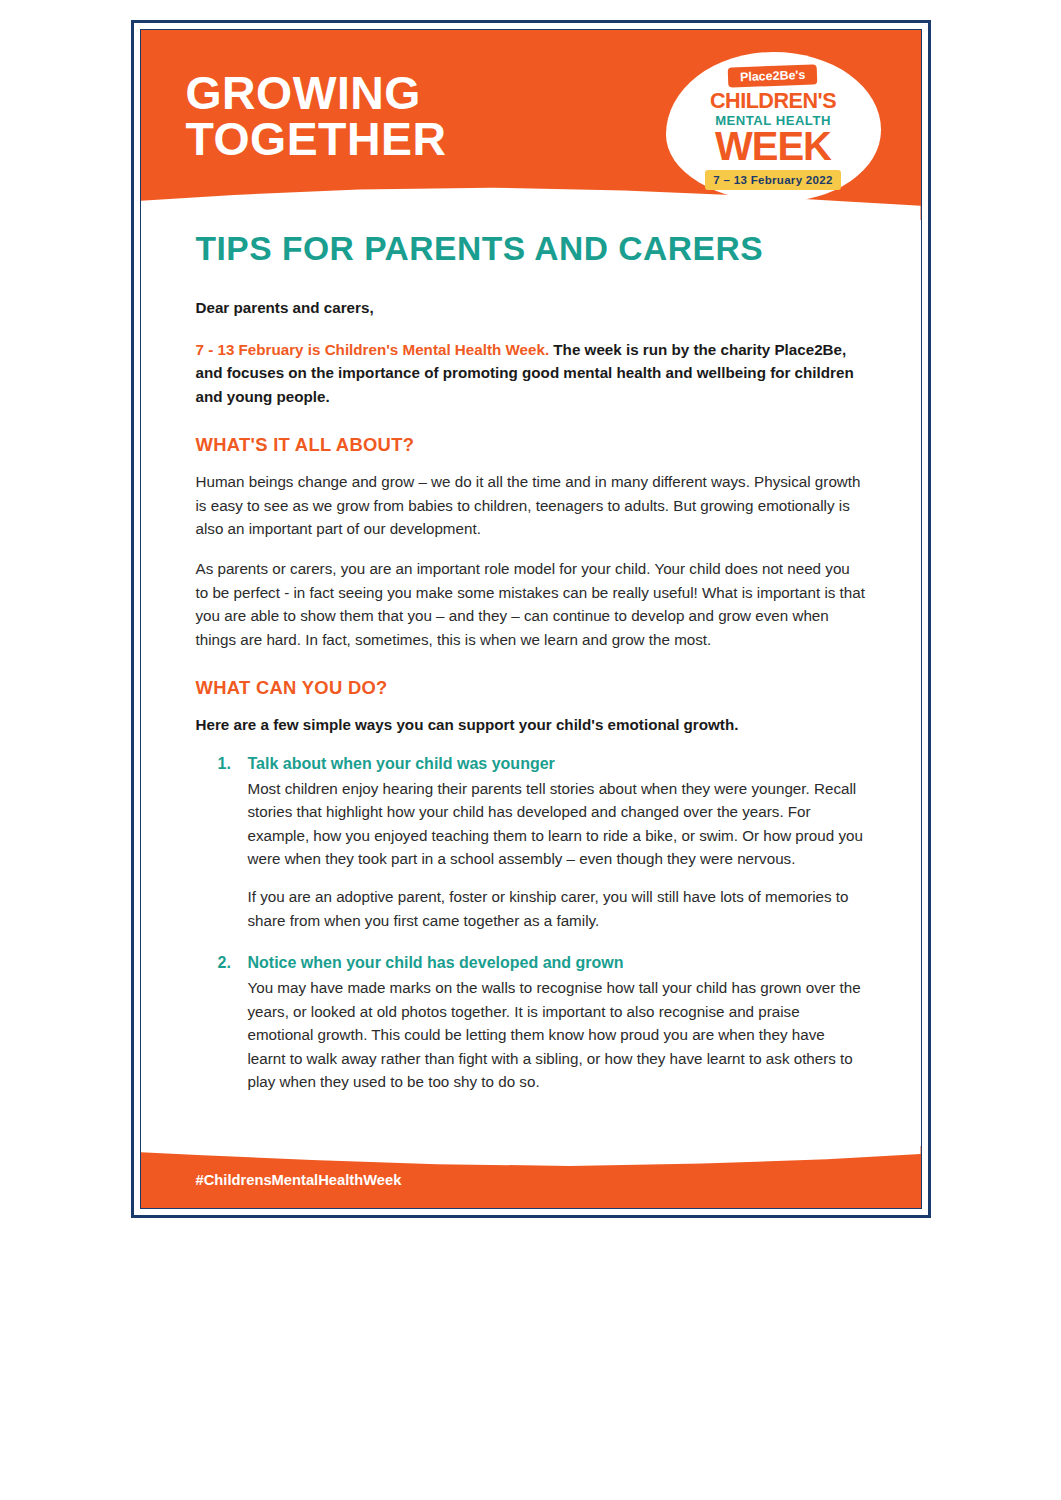Growing
Together
Place2Be's
Children's
Mental Health
Week
7 – 13 February 2022
Tips for Parents and Carers
Dear parents and carers,
7 - 13 February is Children's Mental Health Week. The week is run by the charity Place2Be, and focuses on the importance of promoting good mental health and wellbeing for children and young people.
What's it all about?
Human beings change and grow – we do it all the time and in many different ways. Physical growth is easy to see as we grow from babies to children, teenagers to adults. But growing emotionally is also an important part of our development.
As parents or carers, you are an important role model for your child. Your child does not need you to be perfect - in fact seeing you make some mistakes can be really useful! What is important is that you are able to show them that you – and they – can continue to develop and grow even when things are hard. In fact, sometimes, this is when we learn and grow the most.
What can you do?
Here are a few simple ways you can support your child's emotional growth.
Talk about when your child was younger
Most children enjoy hearing their parents tell stories about when they were younger. Recall stories that highlight how your child has developed and changed over the years. For example, how you enjoyed teaching them to learn to ride a bike, or swim. Or how proud you were when they took part in a school assembly – even though they were nervous.
If you are an adoptive parent, foster or kinship carer, you will still have lots of memories to share from when you first came together as a family.
Notice when your child has developed and grown
You may have made marks on the walls to recognise how tall your child has grown over the years, or looked at old photos together. It is important to also recognise and praise emotional growth. This could be letting them know how proud you are when they have learnt to walk away rather than fight with a sibling, or how they have learnt to ask others to play when they used to be too shy to do so.
#ChildrensMentalHealthWeek